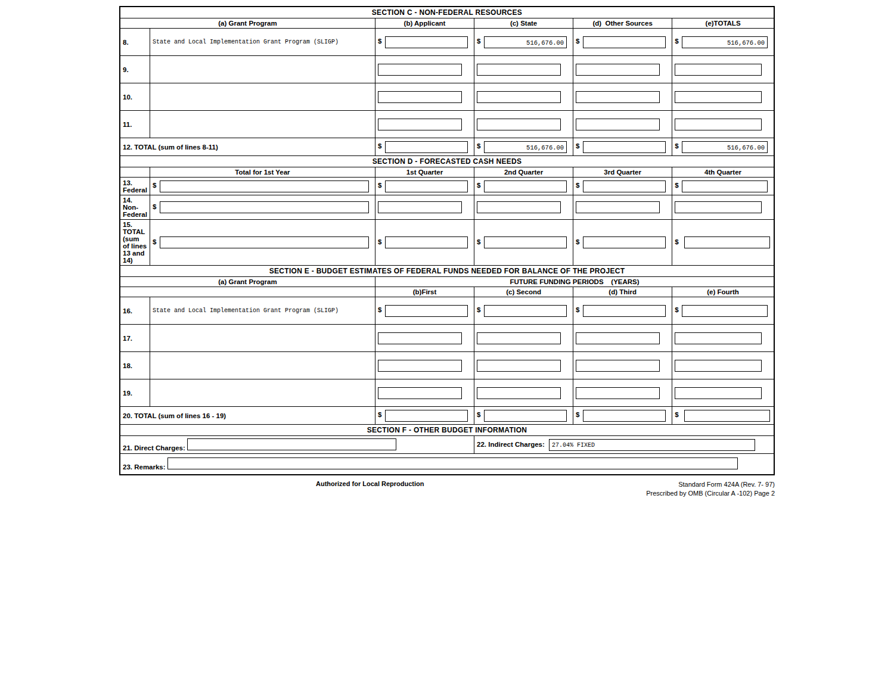| SECTION C - NON-FEDERAL RESOURCES |
| (a) Grant Program | (b) Applicant | (c) State | (d) Other Sources | (e)TOTALS |
| 8. | State and Local Implementation Grant Program (SLIGP) | $ | $ 516,676.00 | $ | $ 516,676.00 |
| 9. | | | | | |
| 10. | | | | | |
| 11. | | | | | |
| 12. TOTAL (sum of lines 8-11) | $ | $ 516,676.00 | $ | $ 516,676.00 |
| SECTION D - FORECASTED CASH NEEDS |
| | Total for 1st Year | 1st Quarter | 2nd Quarter | 3rd Quarter | 4th Quarter |
| 13. Federal | $ | $ | $ | $ | $ |
| 14. Non-Federal | $ | | | | |
| 15. TOTAL (sum of lines 13 and 14) | $ | $ | $ | $ | $ |
| SECTION E - BUDGET ESTIMATES OF FEDERAL FUNDS NEEDED FOR BALANCE OF THE PROJECT |
| (a) Grant Program | FUTURE FUNDING PERIODS (YEARS) |
| | (b)First | (c) Second | (d) Third | (e) Fourth |
| 16. | State and Local Implementation Grant Program (SLIGP) | $ | $ | $ | $ |
| 17. | | | | | |
| 18. | | | | | |
| 19. | | | | | |
| 20. TOTAL (sum of lines 16 - 19) | $ | $ | $ | $ |
| SECTION F - OTHER BUDGET INFORMATION |
| 21. Direct Charges: | 22. Indirect Charges: 27.04% FIXED |
| 23. Remarks: |
Authorized for Local Reproduction
Standard Form 424A (Rev. 7- 97)
Prescribed by OMB (Circular A -102) Page 2